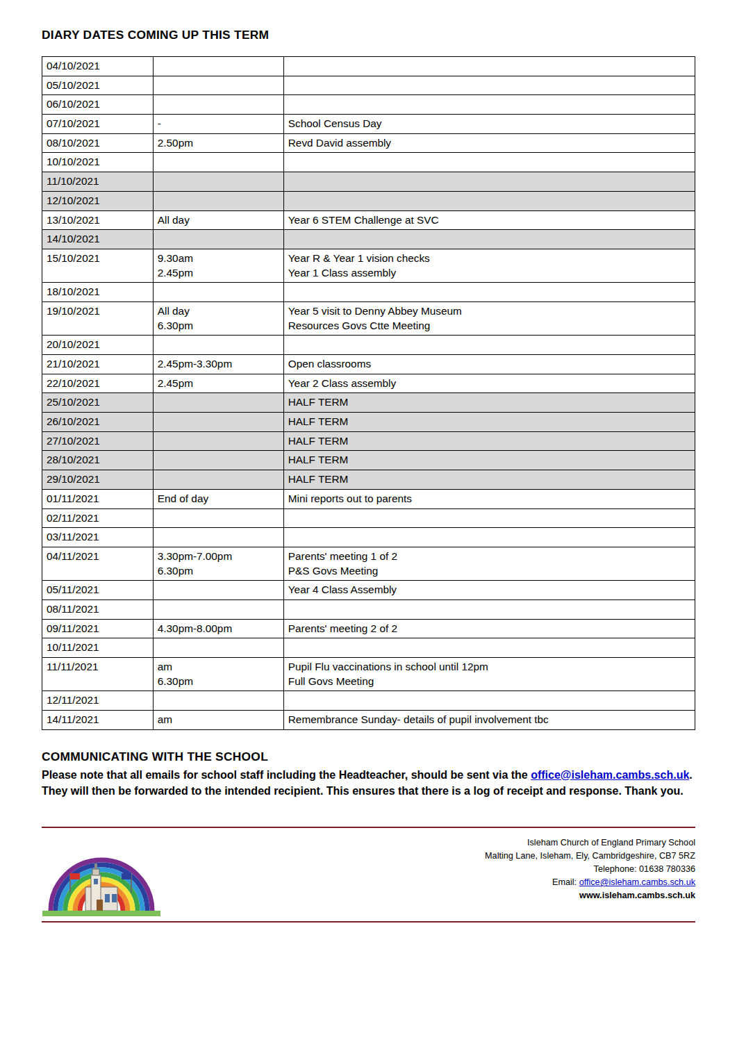DIARY DATES COMING UP THIS TERM
| 04/10/2021 | | |
| 05/10/2021 | | |
| 06/10/2021 | | |
| 07/10/2021 | - | School Census Day |
| 08/10/2021 | 2.50pm | Revd David assembly |
| 10/10/2021 | | |
| 11/10/2021 | | |
| 12/10/2021 | | |
| 13/10/2021 | All day | Year 6 STEM Challenge at SVC |
| 14/10/2021 | | |
| 15/10/2021 | 9.30am 2.45pm | Year R & Year 1 vision checks Year 1 Class assembly |
| 18/10/2021 | | |
| 19/10/2021 | All day 6.30pm | Year 5 visit to Denny Abbey Museum Resources Govs Ctte Meeting |
| 20/10/2021 | | |
| 21/10/2021 | 2.45pm-3.30pm | Open classrooms |
| 22/10/2021 | 2.45pm | Year 2 Class assembly |
| 25/10/2021 | | HALF TERM |
| 26/10/2021 | | HALF TERM |
| 27/10/2021 | | HALF TERM |
| 28/10/2021 | | HALF TERM |
| 29/10/2021 | | HALF TERM |
| 01/11/2021 | End of day | Mini reports out to parents |
| 02/11/2021 | | |
| 03/11/2021 | | |
| 04/11/2021 | 3.30pm-7.00pm 6.30pm | Parents' meeting 1 of 2 P&S Govs Meeting |
| 05/11/2021 | | Year 4 Class Assembly |
| 08/11/2021 | | |
| 09/11/2021 | 4.30pm-8.00pm | Parents' meeting 2 of 2 |
| 10/11/2021 | | |
| 11/11/2021 | am 6.30pm | Pupil Flu vaccinations in school until 12pm Full Govs Meeting |
| 12/11/2021 | | |
| 14/11/2021 | am | Remembrance Sunday- details of pupil involvement tbc |
COMMUNICATING WITH THE SCHOOL
Please note that all emails for school staff including the Headteacher, should be sent via the office@isleham.cambs.sch.uk. They will then be forwarded to the intended recipient. This ensures that there is a log of receipt and response. Thank you.
Isleham Church of England Primary School
Malting Lane, Isleham, Ely, Cambridgeshire, CB7 5RZ
Telephone: 01638 780336
Email: office@isleham.cambs.sch.uk
www.isleham.cambs.sch.uk